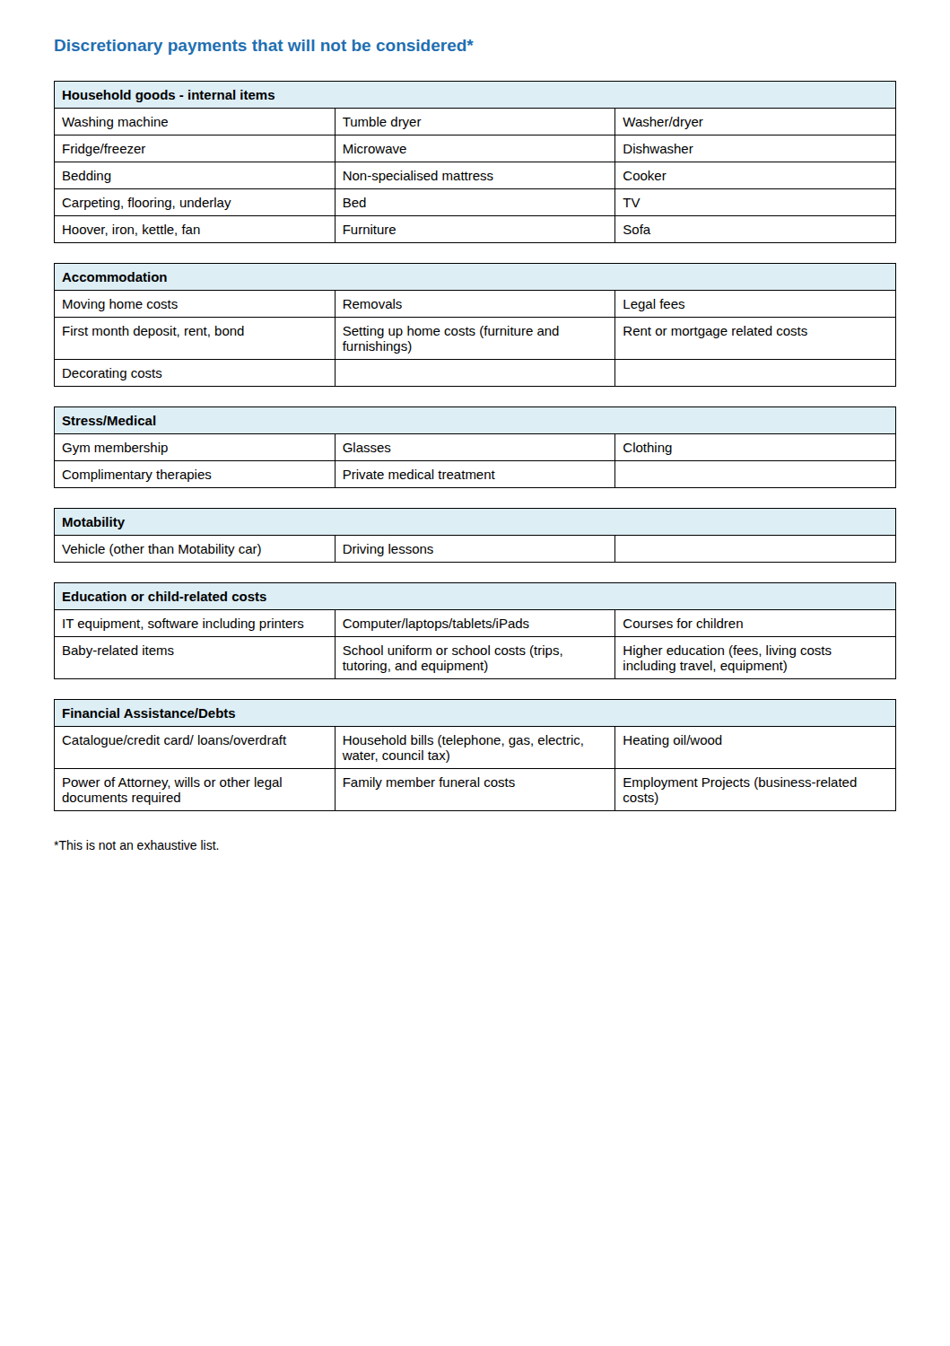Discretionary payments that will not be considered*
Household goods - internal items
| Washing machine | Tumble dryer | Washer/dryer |
| Fridge/freezer | Microwave | Dishwasher |
| Bedding | Non-specialised mattress | Cooker |
| Carpeting, flooring, underlay | Bed | TV |
| Hoover, iron, kettle, fan | Furniture | Sofa |
Accommodation
| Moving home costs | Removals | Legal fees |
| First month deposit, rent, bond | Setting up home costs (furniture and furnishings) | Rent or mortgage related costs |
| Decorating costs | | |
Stress/Medical
| Gym membership | Glasses | Clothing |
| Complimentary therapies | Private medical treatment | |
Motability
| Vehicle (other than Motability car) | Driving lessons | |
Education or child-related costs
| IT equipment, software including printers | Computer/laptops/tablets/iPads | Courses for children |
| Baby-related items | School uniform or school costs (trips, tutoring, and equipment) | Higher education (fees, living costs including travel, equipment) |
Financial Assistance/Debts
| Catalogue/credit card/ loans/overdraft | Household bills (telephone, gas, electric, water, council tax) | Heating oil/wood |
| Power of Attorney, wills or other legal documents required | Family member funeral costs | Employment Projects (business-related costs) |
*This is not an exhaustive list.